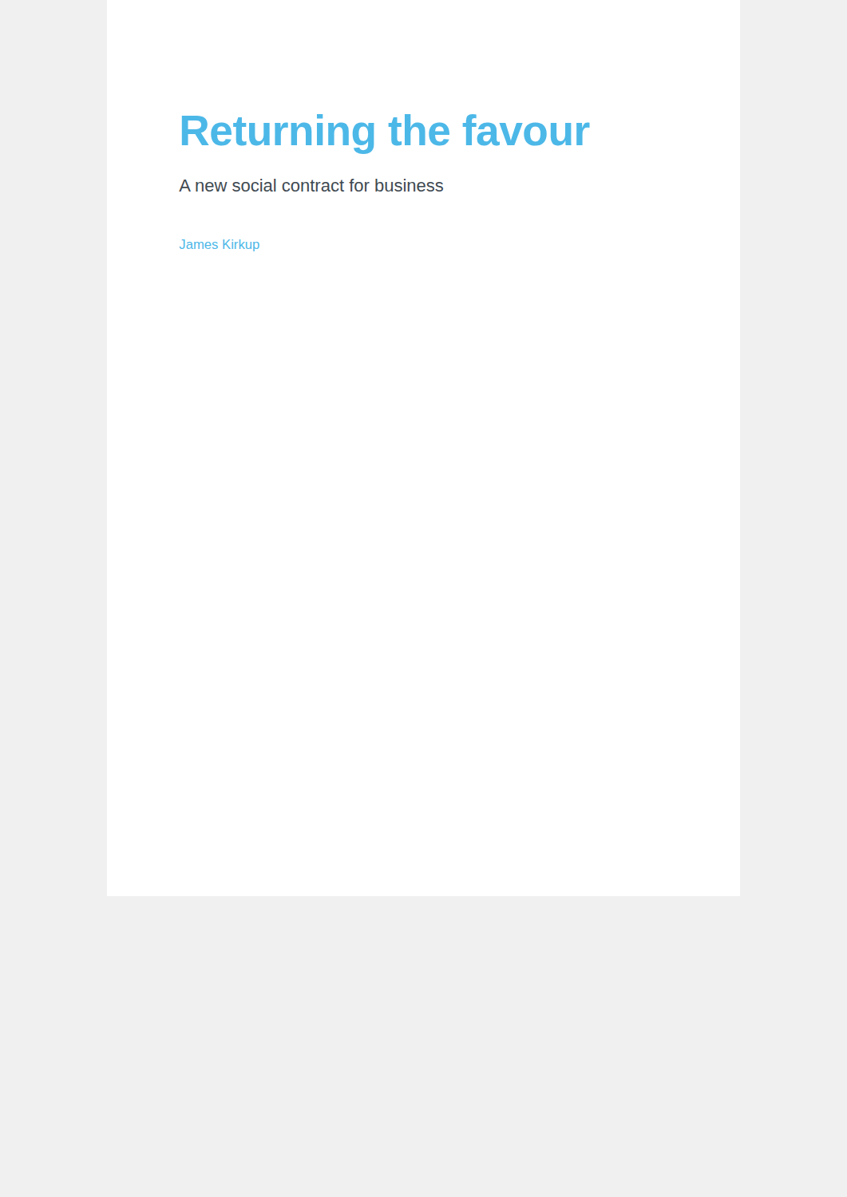Returning the favour
A new social contract for business
James Kirkup